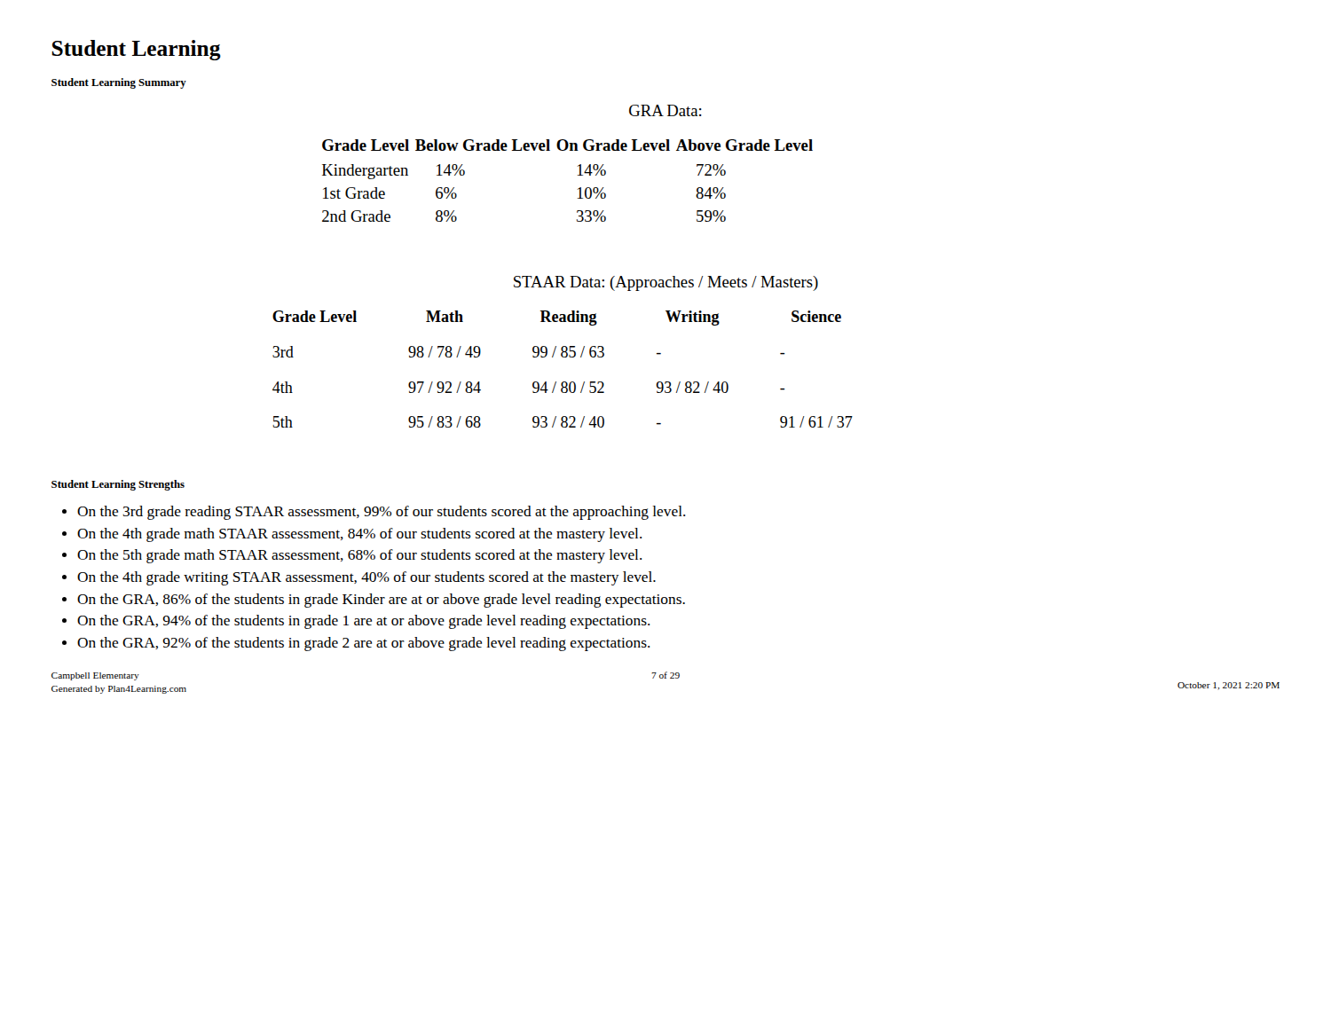Student Learning
Student Learning Summary
GRA Data:
| Grade Level | Below Grade Level | On Grade Level | Above Grade Level |
| --- | --- | --- | --- |
| Kindergarten | 14% | 14% | 72% |
| 1st Grade | 6% | 10% | 84% |
| 2nd Grade | 8% | 33% | 59% |
STAAR Data: (Approaches / Meets / Masters)
| Grade Level | Math | Reading | Writing | Science |
| --- | --- | --- | --- | --- |
| 3rd | 98 / 78 / 49 | 99 / 85 / 63 | - | - |
| 4th | 97 / 92 / 84 | 94 / 80 / 52 | 93 / 82 / 40 | - |
| 5th | 95 / 83 / 68 | 93 / 82 / 40 | - | 91 / 61 / 37 |
Student Learning Strengths
On the 3rd grade reading STAAR assessment, 99% of our students scored at the approaching level.
On the 4th grade math STAAR assessment, 84% of our students scored at the mastery level.
On the 5th grade math STAAR assessment, 68% of our students scored at the mastery level.
On the 4th grade writing STAAR assessment, 40% of our students scored at the mastery level.
On the GRA, 86% of the students in grade Kinder are at or above grade level reading expectations.
On the GRA, 94% of the students in grade 1 are at or above grade level reading expectations.
On the GRA, 92% of the students in grade 2 are at or above grade level reading expectations.
Campbell Elementary
Generated by Plan4Learning.com
7 of 29
October 1, 2021 2:20 PM